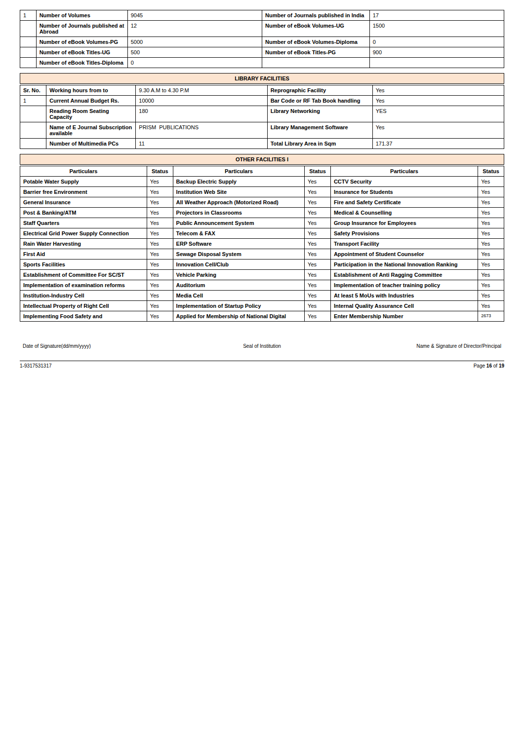| 1 | Number of Volumes | 9045 | Number of Journals published in India | 17 |
| | Number of Journals published at Abroad | 12 | Number of eBook Volumes-UG | 1500 |
| | Number of eBook Volumes-PG | 5000 | Number of eBook Volumes-Diploma | 0 |
| | Number of eBook Titles-UG | 500 | Number of eBook Titles-PG | 900 |
| | Number of eBook Titles-Diploma | 0 | | |
LIBRARY FACILITIES
| Sr. No. | Working hours from to | 9.30 A.M to 4.30 P.M | Reprographic Facility | Yes |
| 1 | Current Annual Budget Rs. | 10000 | Bar Code or RF Tab Book handling | Yes |
| | Reading Room Seating Capacity | 180 | Library Networking | YES |
| | Name of E Journal Subscription available | PRISM PUBLICATIONS | Library Management Software | Yes |
| | Number of Multimedia PCs | 11 | Total Library Area in Sqm | 171.37 |
OTHER FACILITIES I
| Particulars | Status | Particulars | Status | Particulars | Status |
| --- | --- | --- | --- | --- | --- |
| Potable Water Supply | Yes | Backup Electric Supply | Yes | CCTV Security | Yes |
| Barrier free Environment | Yes | Institution Web Site | Yes | Insurance for Students | Yes |
| General Insurance | Yes | All Weather Approach (Motorized Road) | Yes | Fire and Safety Certificate | Yes |
| Post & Banking/ATM | Yes | Projectors in Classrooms | Yes | Medical & Counselling | Yes |
| Staff Quarters | Yes | Public Announcement System | Yes | Group Insurance for Employees | Yes |
| Electrical Grid Power Supply Connection | Yes | Telecom & FAX | Yes | Safety Provisions | Yes |
| Rain Water Harvesting | Yes | ERP Software | Yes | Transport Facility | Yes |
| First Aid | Yes | Sewage Disposal System | Yes | Appointment of Student Counselor | Yes |
| Sports Facilities | Yes | Innovation Cell/Club | Yes | Participation in the National Innovation Ranking | Yes |
| Establishment of Committee For SC/ST | Yes | Vehicle Parking | Yes | Establishment of Anti Ragging Committee | Yes |
| Implementation of examination reforms | Yes | Auditorium | Yes | Implementation of teacher training policy | Yes |
| Institution-Industry Cell | Yes | Media Cell | Yes | At least 5 MoUs with Industries | Yes |
| Intellectual Property of Right Cell | Yes | Implementation of Startup Policy | Yes | Internal Quality Assurance Cell | Yes |
| Implementing Food Safety and | Yes | Applied for Membership of National Digital | Yes | Enter Membership Number | 2673 |
| Date of Signature(dd/mm/yyyy) | Seal of Institution | Name & Signature of Director/Principal |
1-9317531317 Page 16 of 19